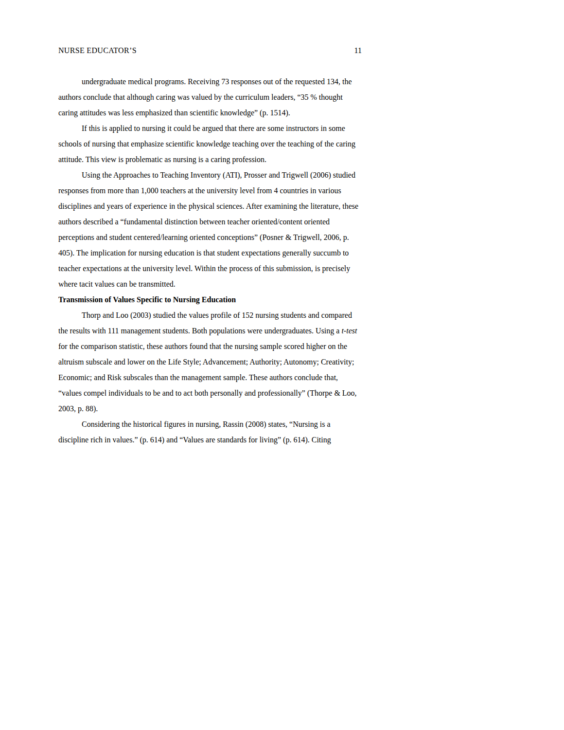Nurse Educator’s 11
undergraduate medical programs. Receiving 73 responses out of the requested 134, the authors conclude that although caring was valued by the curriculum leaders, “35 % thought caring attitudes was less emphasized than scientific knowledge” (p. 1514).
If this is applied to nursing it could be argued that there are some instructors in some schools of nursing that emphasize scientific knowledge teaching over the teaching of the caring attitude. This view is problematic as nursing is a caring profession.
Using the Approaches to Teaching Inventory (ATI), Prosser and Trigwell (2006) studied responses from more than 1,000 teachers at the university level from 4 countries in various disciplines and years of experience in the physical sciences. After examining the literature, these authors described a “fundamental distinction between teacher oriented/content oriented perceptions and student centered/learning oriented conceptions” (Posner & Trigwell, 2006, p. 405). The implication for nursing education is that student expectations generally succumb to teacher expectations at the university level. Within the process of this submission, is precisely where tacit values can be transmitted.
Transmission of Values Specific to Nursing Education
Thorp and Loo (2003) studied the values profile of 152 nursing students and compared the results with 111 management students. Both populations were undergraduates. Using a t-test for the comparison statistic, these authors found that the nursing sample scored higher on the altruism subscale and lower on the Life Style; Advancement; Authority; Autonomy; Creativity; Economic; and Risk subscales than the management sample. These authors conclude that, “values compel individuals to be and to act both personally and professionally” (Thorpe & Loo, 2003, p. 88).
Considering the historical figures in nursing, Rassin (2008) states, “Nursing is a discipline rich in values.” (p. 614) and “Values are standards for living” (p. 614). Citing